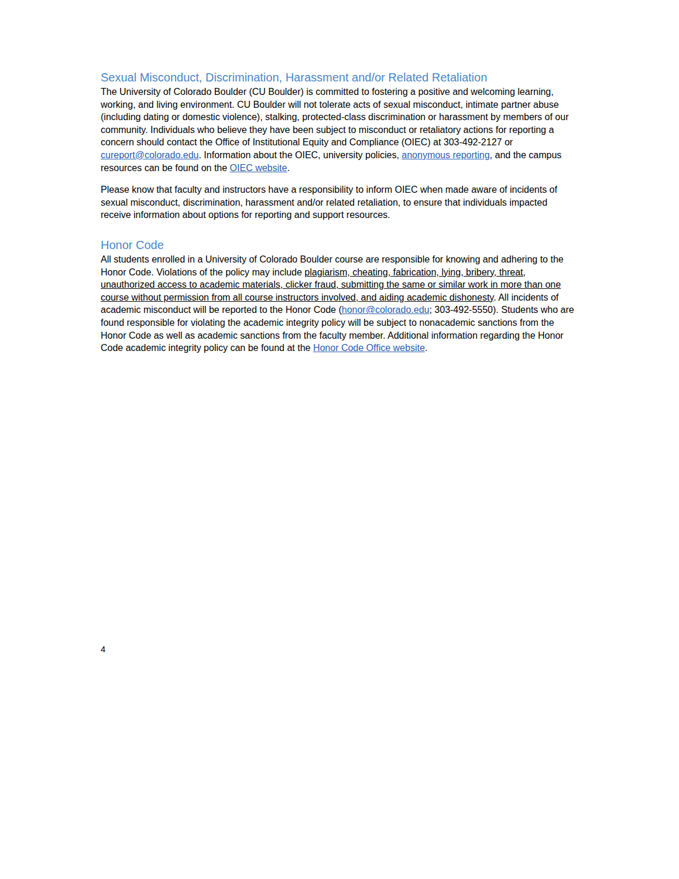Sexual Misconduct, Discrimination, Harassment and/or Related Retaliation
The University of Colorado Boulder (CU Boulder) is committed to fostering a positive and welcoming learning, working, and living environment. CU Boulder will not tolerate acts of sexual misconduct, intimate partner abuse (including dating or domestic violence), stalking, protected-class discrimination or harassment by members of our community. Individuals who believe they have been subject to misconduct or retaliatory actions for reporting a concern should contact the Office of Institutional Equity and Compliance (OIEC) at 303-492-2127 or cureport@colorado.edu. Information about the OIEC, university policies, anonymous reporting, and the campus resources can be found on the OIEC website.
Please know that faculty and instructors have a responsibility to inform OIEC when made aware of incidents of sexual misconduct, discrimination, harassment and/or related retaliation, to ensure that individuals impacted receive information about options for reporting and support resources.
Honor Code
All students enrolled in a University of Colorado Boulder course are responsible for knowing and adhering to the Honor Code. Violations of the policy may include plagiarism, cheating, fabrication, lying, bribery, threat, unauthorized access to academic materials, clicker fraud, submitting the same or similar work in more than one course without permission from all course instructors involved, and aiding academic dishonesty. All incidents of academic misconduct will be reported to the Honor Code (honor@colorado.edu; 303-492-5550). Students who are found responsible for violating the academic integrity policy will be subject to nonacademic sanctions from the Honor Code as well as academic sanctions from the faculty member. Additional information regarding the Honor Code academic integrity policy can be found at the Honor Code Office website.
4